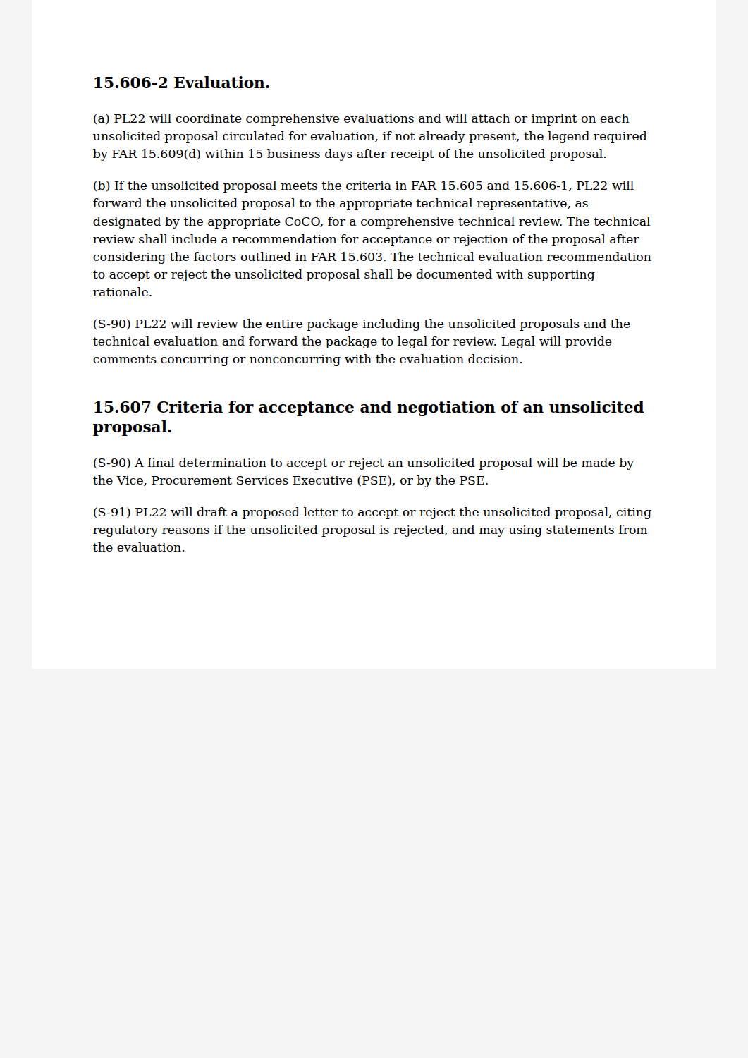15.606-2 Evaluation.
(a) PL22 will coordinate comprehensive evaluations and will attach or imprint on each unsolicited proposal circulated for evaluation, if not already present, the legend required by FAR 15.609(d) within 15 business days after receipt of the unsolicited proposal.
(b) If the unsolicited proposal meets the criteria in FAR 15.605 and 15.606-1, PL22 will forward the unsolicited proposal to the appropriate technical representative, as designated by the appropriate CoCO, for a comprehensive technical review. The technical review shall include a recommendation for acceptance or rejection of the proposal after considering the factors outlined in FAR 15.603. The technical evaluation recommendation to accept or reject the unsolicited proposal shall be documented with supporting rationale.
(S-90) PL22 will review the entire package including the unsolicited proposals and the technical evaluation and forward the package to legal for review. Legal will provide comments concurring or nonconcurring with the evaluation decision.
15.607 Criteria for acceptance and negotiation of an unsolicited proposal.
(S-90) A final determination to accept or reject an unsolicited proposal will be made by the Vice, Procurement Services Executive (PSE), or by the PSE.
(S-91) PL22 will draft a proposed letter to accept or reject the unsolicited proposal, citing regulatory reasons if the unsolicited proposal is rejected, and may using statements from the evaluation.